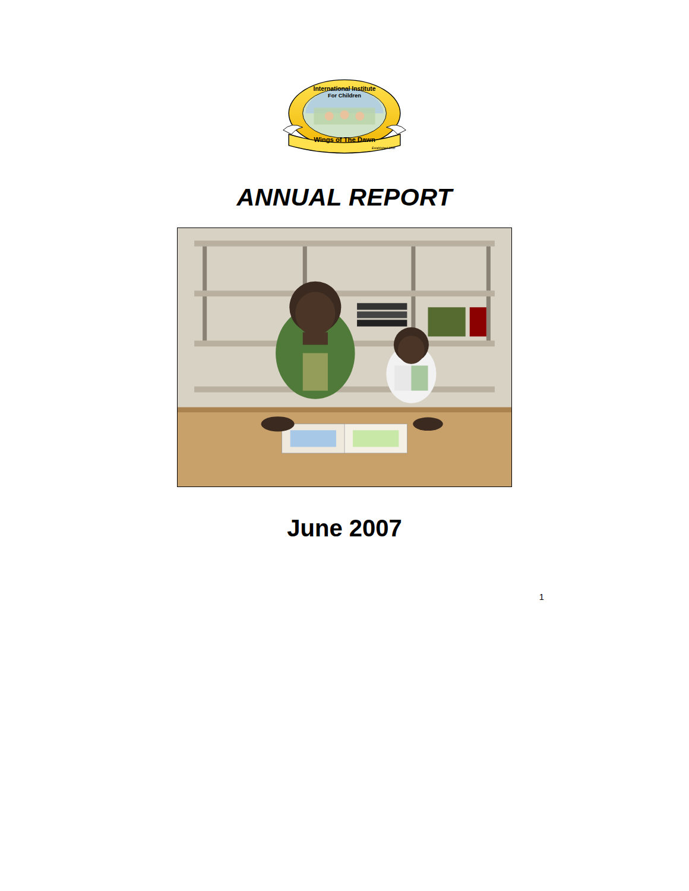ANNUAL REPORT
June 2007
1